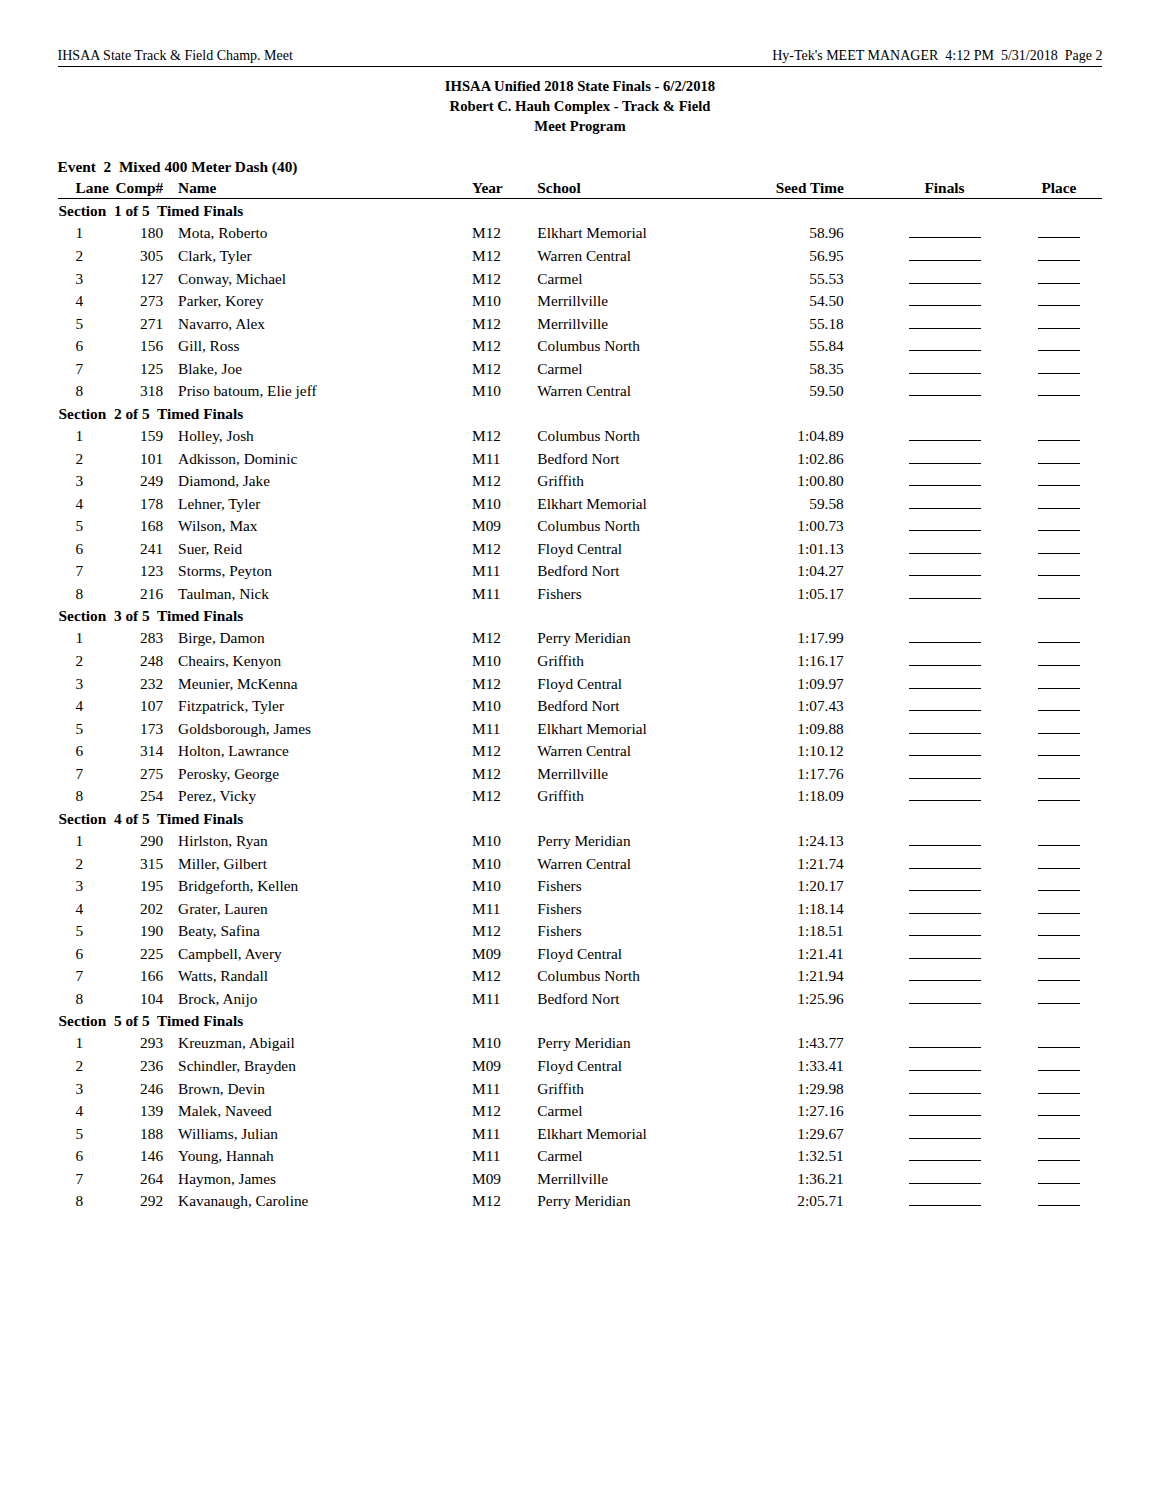IHSAA State Track & Field Champ. Meet Hy-Tek's MEET MANAGER 4:12 PM 5/31/2018 Page 2
IHSAA Unified 2018 State Finals - 6/2/2018
Robert C. Hauh Complex - Track & Field
Meet Program
Event 2 Mixed 400 Meter Dash (40)
| Lane | Comp# | Name | Year | School | Seed Time | Finals | Place |
| --- | --- | --- | --- | --- | --- | --- | --- |
| Section 1 of 5 Timed Finals |
| 1 | 180 | Mota, Roberto | M12 | Elkhart Memorial | 58.96 | | |
| 2 | 305 | Clark, Tyler | M12 | Warren Central | 56.95 | | |
| 3 | 127 | Conway, Michael | M12 | Carmel | 55.53 | | |
| 4 | 273 | Parker, Korey | M10 | Merrillville | 54.50 | | |
| 5 | 271 | Navarro, Alex | M12 | Merrillville | 55.18 | | |
| 6 | 156 | Gill, Ross | M12 | Columbus North | 55.84 | | |
| 7 | 125 | Blake, Joe | M12 | Carmel | 58.35 | | |
| 8 | 318 | Priso batoum, Elie jeff | M10 | Warren Central | 59.50 | | |
| Section 2 of 5 Timed Finals |
| 1 | 159 | Holley, Josh | M12 | Columbus North | 1:04.89 | | |
| 2 | 101 | Adkisson, Dominic | M11 | Bedford Nort | 1:02.86 | | |
| 3 | 249 | Diamond, Jake | M12 | Griffith | 1:00.80 | | |
| 4 | 178 | Lehner, Tyler | M10 | Elkhart Memorial | 59.58 | | |
| 5 | 168 | Wilson, Max | M09 | Columbus North | 1:00.73 | | |
| 6 | 241 | Suer, Reid | M12 | Floyd Central | 1:01.13 | | |
| 7 | 123 | Storms, Peyton | M11 | Bedford Nort | 1:04.27 | | |
| 8 | 216 | Taulman, Nick | M11 | Fishers | 1:05.17 | | |
| Section 3 of 5 Timed Finals |
| 1 | 283 | Birge, Damon | M12 | Perry Meridian | 1:17.99 | | |
| 2 | 248 | Cheairs, Kenyon | M10 | Griffith | 1:16.17 | | |
| 3 | 232 | Meunier, McKenna | M12 | Floyd Central | 1:09.97 | | |
| 4 | 107 | Fitzpatrick, Tyler | M10 | Bedford Nort | 1:07.43 | | |
| 5 | 173 | Goldsborough, James | M11 | Elkhart Memorial | 1:09.88 | | |
| 6 | 314 | Holton, Lawrance | M12 | Warren Central | 1:10.12 | | |
| 7 | 275 | Perosky, George | M12 | Merrillville | 1:17.76 | | |
| 8 | 254 | Perez, Vicky | M12 | Griffith | 1:18.09 | | |
| Section 4 of 5 Timed Finals |
| 1 | 290 | Hirlston, Ryan | M10 | Perry Meridian | 1:24.13 | | |
| 2 | 315 | Miller, Gilbert | M10 | Warren Central | 1:21.74 | | |
| 3 | 195 | Bridgeforth, Kellen | M10 | Fishers | 1:20.17 | | |
| 4 | 202 | Grater, Lauren | M11 | Fishers | 1:18.14 | | |
| 5 | 190 | Beaty, Safina | M12 | Fishers | 1:18.51 | | |
| 6 | 225 | Campbell, Avery | M09 | Floyd Central | 1:21.41 | | |
| 7 | 166 | Watts, Randall | M12 | Columbus North | 1:21.94 | | |
| 8 | 104 | Brock, Anijo | M11 | Bedford Nort | 1:25.96 | | |
| Section 5 of 5 Timed Finals |
| 1 | 293 | Kreuzman, Abigail | M10 | Perry Meridian | 1:43.77 | | |
| 2 | 236 | Schindler, Brayden | M09 | Floyd Central | 1:33.41 | | |
| 3 | 246 | Brown, Devin | M11 | Griffith | 1:29.98 | | |
| 4 | 139 | Malek, Naveed | M12 | Carmel | 1:27.16 | | |
| 5 | 188 | Williams, Julian | M11 | Elkhart Memorial | 1:29.67 | | |
| 6 | 146 | Young, Hannah | M11 | Carmel | 1:32.51 | | |
| 7 | 264 | Haymon, James | M09 | Merrillville | 1:36.21 | | |
| 8 | 292 | Kavanaugh, Caroline | M12 | Perry Meridian | 2:05.71 | | |